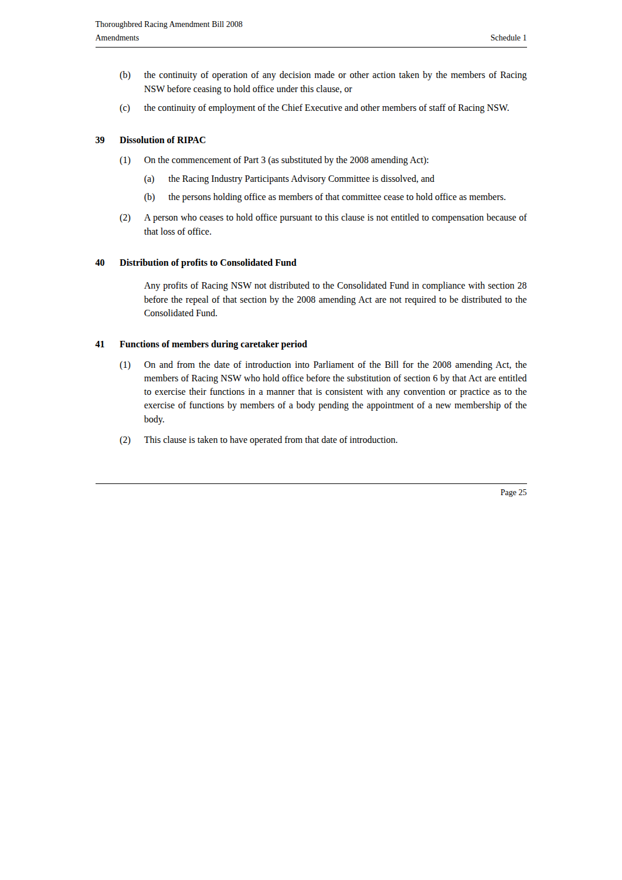Thoroughbred Racing Amendment Bill 2008
Amendments Schedule 1
(b) the continuity of operation of any decision made or other action taken by the members of Racing NSW before ceasing to hold office under this clause, or
(c) the continuity of employment of the Chief Executive and other members of staff of Racing NSW.
39 Dissolution of RIPAC
(1) On the commencement of Part 3 (as substituted by the 2008 amending Act):
(a) the Racing Industry Participants Advisory Committee is dissolved, and
(b) the persons holding office as members of that committee cease to hold office as members.
(2) A person who ceases to hold office pursuant to this clause is not entitled to compensation because of that loss of office.
40 Distribution of profits to Consolidated Fund
Any profits of Racing NSW not distributed to the Consolidated Fund in compliance with section 28 before the repeal of that section by the 2008 amending Act are not required to be distributed to the Consolidated Fund.
41 Functions of members during caretaker period
(1) On and from the date of introduction into Parliament of the Bill for the 2008 amending Act, the members of Racing NSW who hold office before the substitution of section 6 by that Act are entitled to exercise their functions in a manner that is consistent with any convention or practice as to the exercise of functions by members of a body pending the appointment of a new membership of the body.
(2) This clause is taken to have operated from that date of introduction.
Page 25